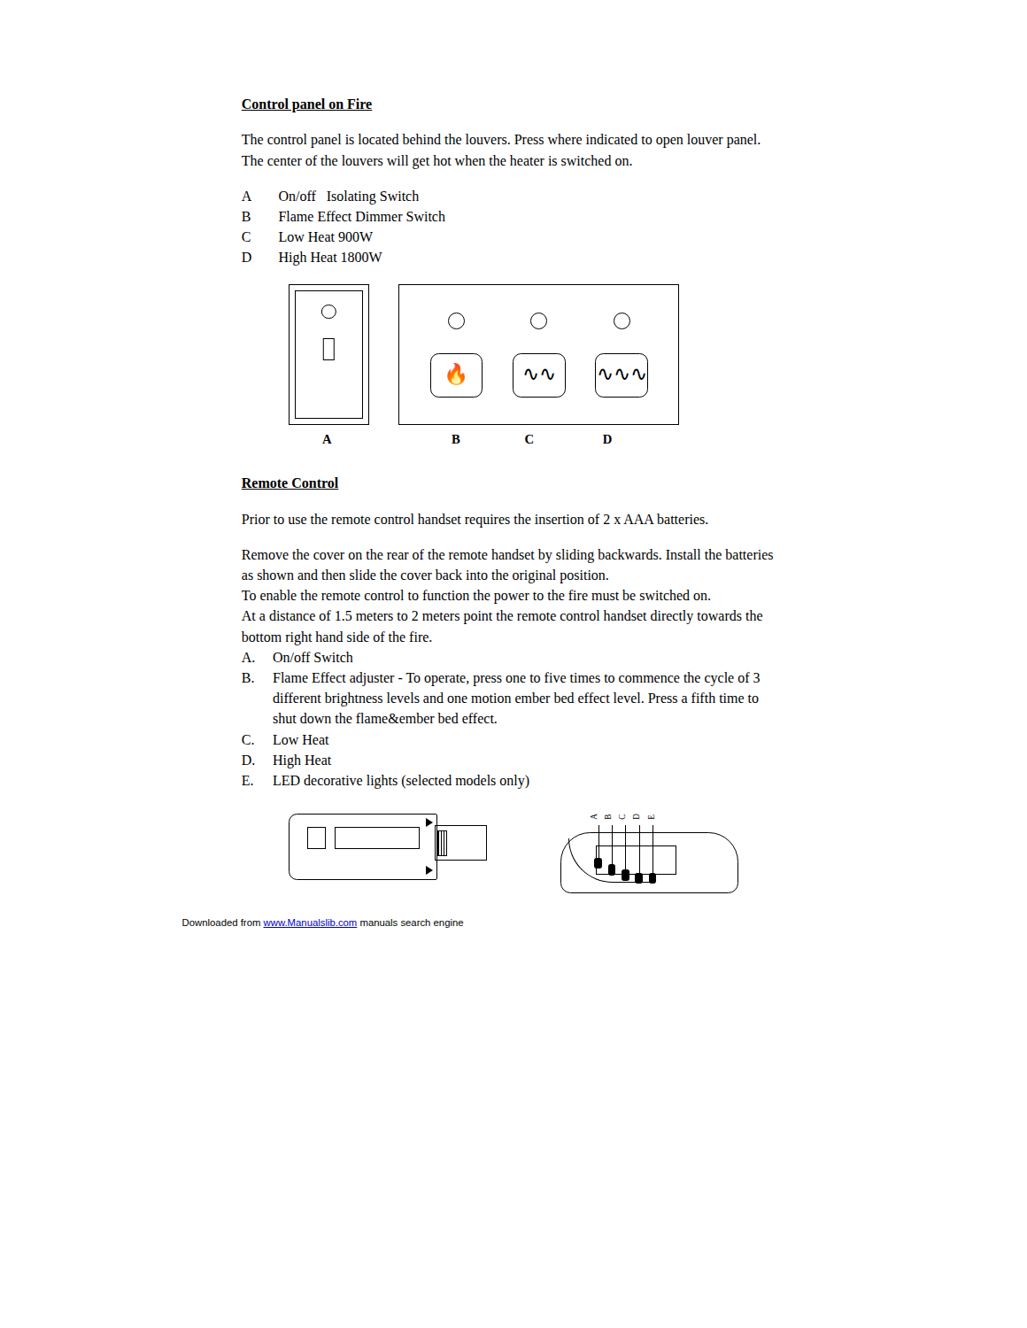Control panel on Fire
The control panel is located behind the louvers. Press where indicated to open louver panel.
The center of the louvers will get hot when the heater is switched on.
AOn/off Isolating Switch
BFlame Effect Dimmer Switch
CLow Heat 900W
DHigh Heat 1800W
🔥
∿∿
∿∿∿
A B C D
Remote Control
Prior to use the remote control handset requires the insertion of 2 x AAA batteries.
Remove the cover on the rear of the remote handset by sliding backwards. Install the batteries as shown and then slide the cover back into the original position.
To enable the remote control to function the power to the fire must be switched on.
At a distance of 1.5 meters to 2 meters point the remote control handset directly towards the bottom right hand side of the fire.
A. On/off Switch
B. Flame Effect adjuster - To operate, press one to five times to commence the cycle of 3 different brightness levels and one motion ember bed effect level. Press a fifth time to shut down the flame&ember bed effect.
C. Low Heat
D. High Heat
E. LED decorative lights (selected models only)
ABCDE
Downloaded from www.Manualslib.com manuals search engine